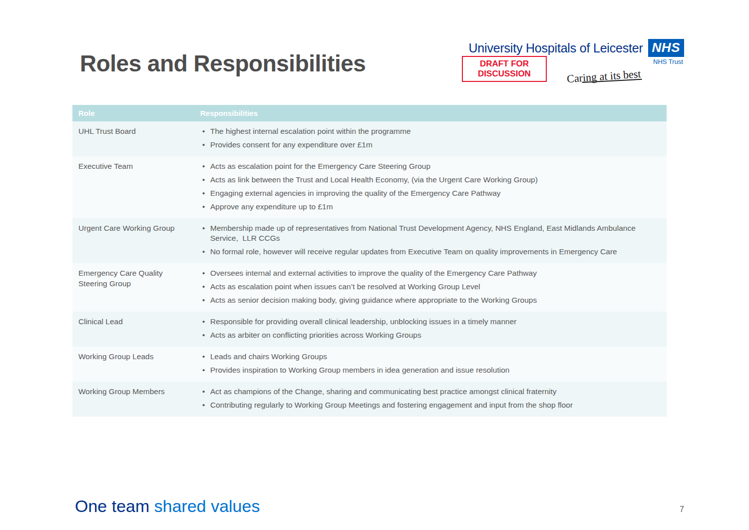Roles and Responsibilities
DRAFT FOR
DISCUSSION
University Hospitals of Leicester NHS
NHS Trust
Caring at its best
| Role | Responsibilities |
| --- | --- |
| UHL Trust Board | The highest internal escalation point within the programme Provides consent for any expenditure over £1m |
| Executive Team | Acts as escalation point for the Emergency Care Steering Group Acts as link between the Trust and Local Health Economy, (via the Urgent Care Working Group) Engaging external agencies in improving the quality of the Emergency Care Pathway Approve any expenditure up to £1m |
| Urgent Care Working Group | Membership made up of representatives from National Trust Development Agency, NHS England, East Midlands Ambulance Service, LLR CCGs No formal role, however will receive regular updates from Executive Team on quality improvements in Emergency Care |
| Emergency Care Quality Steering Group | Oversees internal and external activities to improve the quality of the Emergency Care Pathway Acts as escalation point when issues can’t be resolved at Working Group Level Acts as senior decision making body, giving guidance where appropriate to the Working Groups |
| Clinical Lead | Responsible for providing overall clinical leadership, unblocking issues in a timely manner Acts as arbiter on conflicting priorities across Working Groups |
| Working Group Leads | Leads and chairs Working Groups Provides inspiration to Working Group members in idea generation and issue resolution |
| Working Group Members | Act as champions of the Change, sharing and communicating best practice amongst clinical fraternity Contributing regularly to Working Group Meetings and fostering engagement and input from the shop floor |
One team shared values
7